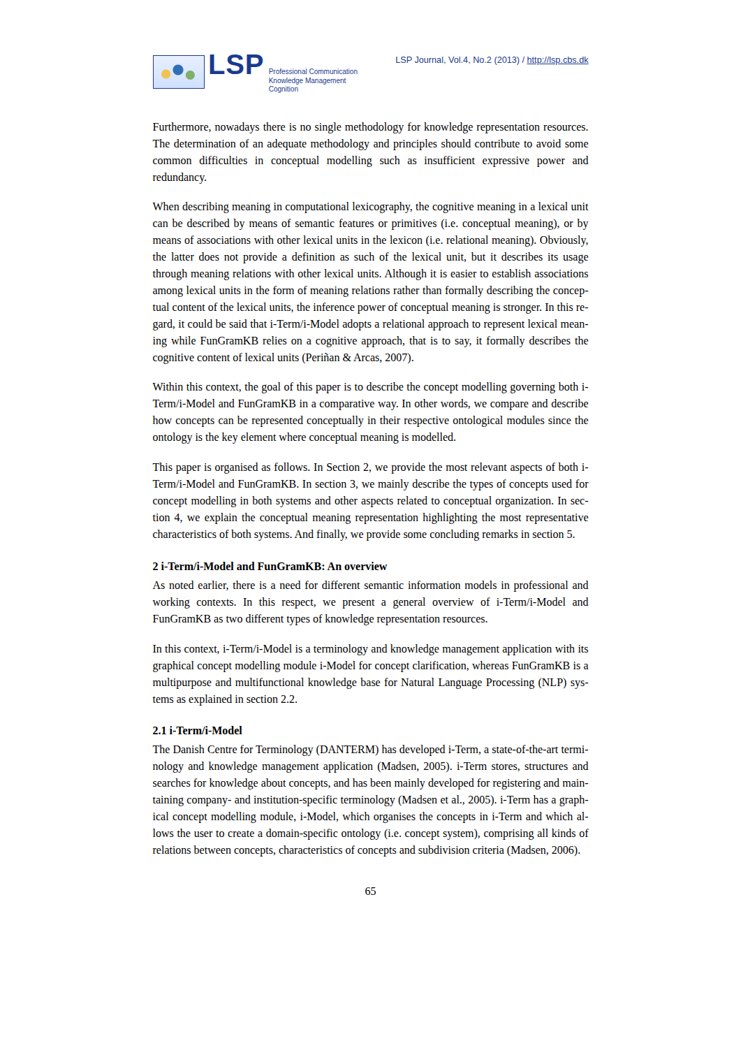LSP Professional Communication
Knowledge Management
Cognition
LSP Journal, Vol.4, No.2 (2013) / http://lsp.cbs.dk
Furthermore, nowadays there is no single methodology for knowledge representation resources. The determination of an adequate methodology and principles should contribute to avoid some common difficulties in conceptual modelling such as insufficient expressive power and redundancy.
When describing meaning in computational lexicography, the cognitive meaning in a lexical unit can be described by means of semantic features or primitives (i.e. conceptual meaning), or by means of associations with other lexical units in the lexicon (i.e. relational meaning). Obviously, the latter does not provide a definition as such of the lexical unit, but it describes its usage through meaning relations with other lexical units. Although it is easier to establish associations among lexical units in the form of meaning relations rather than formally describing the conceptual content of the lexical units, the inference power of conceptual meaning is stronger. In this regard, it could be said that i-Term/i-Model adopts a relational approach to represent lexical meaning while FunGramKB relies on a cognitive approach, that is to say, it formally describes the cognitive content of lexical units (Periñan & Arcas, 2007).
Within this context, the goal of this paper is to describe the concept modelling governing both i-Term/i-Model and FunGramKB in a comparative way. In other words, we compare and describe how concepts can be represented conceptually in their respective ontological modules since the ontology is the key element where conceptual meaning is modelled.
This paper is organised as follows. In Section 2, we provide the most relevant aspects of both i-Term/i-Model and FunGramKB. In section 3, we mainly describe the types of concepts used for concept modelling in both systems and other aspects related to conceptual organization. In section 4, we explain the conceptual meaning representation highlighting the most representative characteristics of both systems. And finally, we provide some concluding remarks in section 5.
2 i-Term/i-Model and FunGramKB: An overview
As noted earlier, there is a need for different semantic information models in professional and working contexts. In this respect, we present a general overview of i-Term/i-Model and FunGramKB as two different types of knowledge representation resources.
In this context, i-Term/i-Model is a terminology and knowledge management application with its graphical concept modelling module i-Model for concept clarification, whereas FunGramKB is a multipurpose and multifunctional knowledge base for Natural Language Processing (NLP) systems as explained in section 2.2.
2.1 i-Term/i-Model
The Danish Centre for Terminology (DANTERM) has developed i-Term, a state-of-the-art terminology and knowledge management application (Madsen, 2005). i-Term stores, structures and searches for knowledge about concepts, and has been mainly developed for registering and maintaining company- and institution-specific terminology (Madsen et al., 2005). i-Term has a graphical concept modelling module, i-Model, which organises the concepts in i-Term and which allows the user to create a domain-specific ontology (i.e. concept system), comprising all kinds of relations between concepts, characteristics of concepts and subdivision criteria (Madsen, 2006).
65